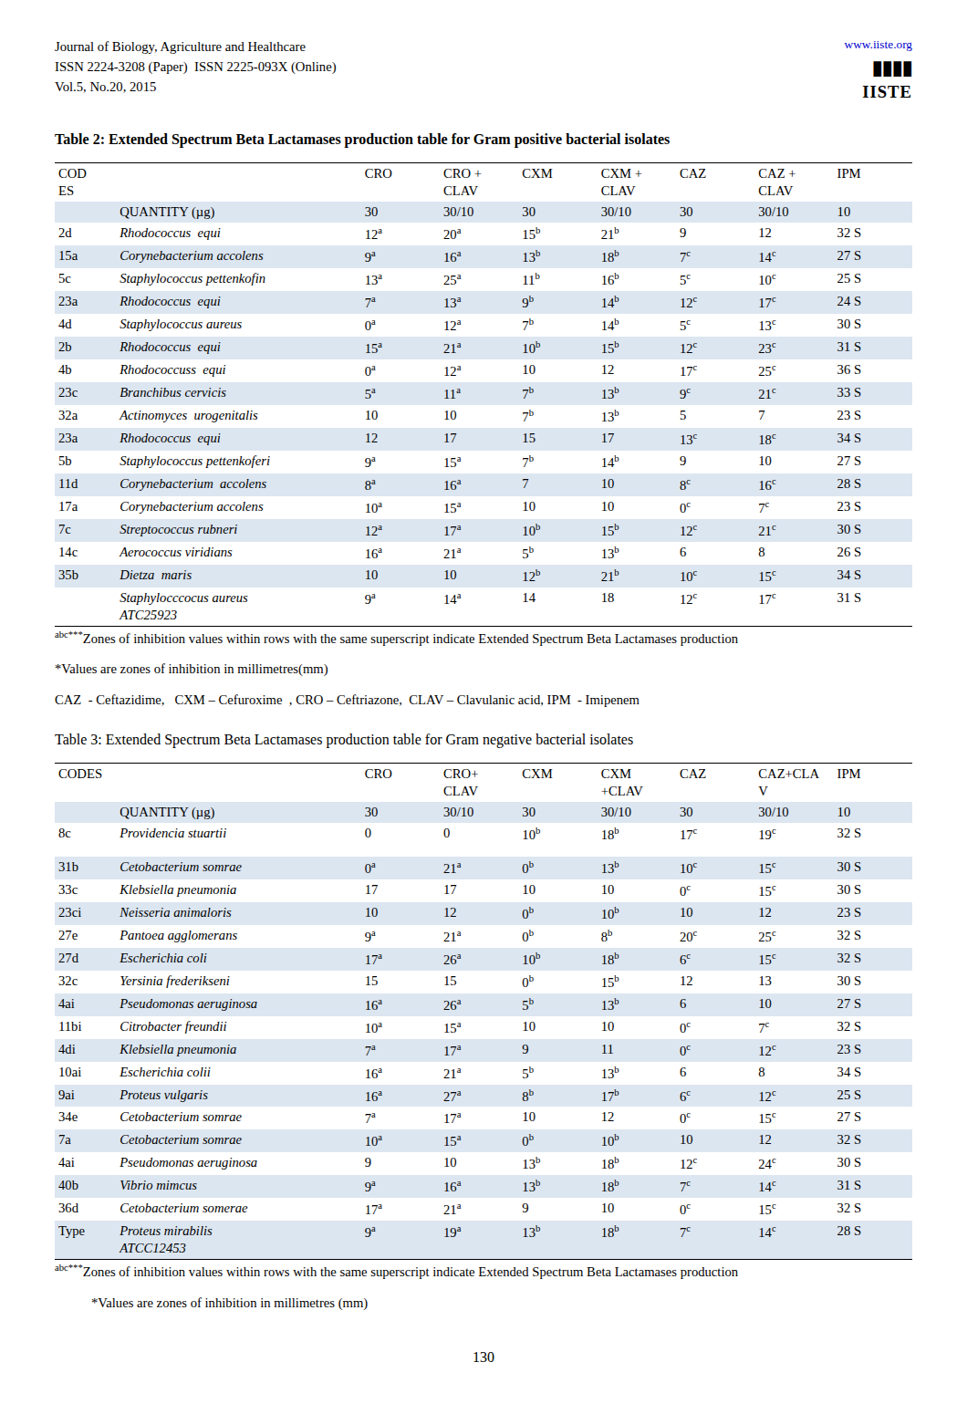Journal of Biology, Agriculture and Healthcare
ISSN 2224-3208 (Paper) ISSN 2225-093X (Online)
Vol.5, No.20, 2015
www.iiste.org
▮▮▮▮
IISTE
Table 2: Extended Spectrum Beta Lactamases production table for Gram positive bacterial isolates
| COD ES | | CRO | CRO + CLAV | CXM | CXM + CLAV | CAZ | CAZ + CLAV | IPM |
| | QUANTITY (µg) | 30 | 30/10 | 30 | 30/10 | 30 | 30/10 | 10 |
| 2d | Rhodococcus equi | 12 a | 20 a | 15 b | 21 b | 9 | 12 | 32 S |
| 15a | Corynebacterium accolens | 9 a | 16 a | 13 b | 18 b | 7 c | 14 c | 27 S |
| 5c | Staphylococcus pettenkofin | 13 a | 25 a | 11 b | 16 b | 5 c | 10 c | 25 S |
| 23a | Rhodococcus equi | 7 a | 13 a | 9 b | 14 b | 12 c | 17 c | 24 S |
| 4d | Staphylococcus aureus | 0 a | 12 a | 7 b | 14 b | 5 c | 13 c | 30 S |
| 2b | Rhodococcus equi | 15 a | 21 a | 10 b | 15 b | 12 c | 23 c | 31 S |
| 4b | Rhodococcuss equi | 0 a | 12 a | 10 | 12 | 17 c | 25 c | 36 S |
| 23c | Branchibus cervicis | 5 a | 11 a | 7 b | 13 b | 9 c | 21 c | 33 S |
| 32a | Actinomyces urogenitalis | 10 | 10 | 7 b | 13 b | 5 | 7 | 23 S |
| 23a | Rhodococcus equi | 12 | 17 | 15 | 17 | 13 c | 18 c | 34 S |
| 5b | Staphylococcus pettenkoferi | 9 a | 15 a | 7 b | 14 b | 9 | 10 | 27 S |
| 11d | Corynebacterium accolens | 8 a | 16 a | 7 | 10 | 8 c | 16 c | 28 S |
| 17a | Corynebacterium accolens | 10 a | 15 a | 10 | 10 | 0 c | 7 c | 23 S |
| 7c | Streptococcus rubneri | 12 a | 17 a | 10 b | 15 b | 12 c | 21 c | 30 S |
| 14c | Aerococcus viridians | 16 a | 21 a | 5 b | 13 b | 6 | 8 | 26 S |
| 35b | Dietza maris | 10 | 10 | 12 b | 21 b | 10 c | 15 c | 34 S |
| | Staphylocccocus aureus ATC25923 | 9 a | 14 a | 14 | 18 | 12 c | 17 c | 31 S |
abc***Zones of inhibition values within rows with the same superscript indicate Extended Spectrum Beta Lactamases production
*Values are zones of inhibition in millimetres(mm)
CAZ - Ceftazidime, CXM – Cefuroxime , CRO – Ceftriazone, CLAV – Clavulanic acid, IPM - Imipenem
Table 3: Extended Spectrum Beta Lactamases production table for Gram negative bacterial isolates
| CODES | | CRO | CRO+ CLAV | CXM | CXM +CLAV | CAZ | CAZ+CLA V | IPM |
| | QUANTITY (µg) | 30 | 30/10 | 30 | 30/10 | 30 | 30/10 | 10 |
| 8c | Providencia stuartii | 0 | 0 | 10 b | 18 b | 17 c | 19 c | 32 S |
| 31b | Cetobacterium somrae | 0 a | 21 a | 0 b | 13 b | 10 c | 15 c | 30 S |
| 33c | Klebsiella pneumonia | 17 | 17 | 10 | 10 | 0 c | 15 c | 30 S |
| 23ci | Neisseria animaloris | 10 | 12 | 0 b | 10 b | 10 | 12 | 23 S |
| 27e | Pantoea agglomerans | 9 a | 21 a | 0 b | 8 b | 20 c | 25 c | 32 S |
| 27d | Escherichia coli | 17 a | 26 a | 10 b | 18 b | 6 c | 15 c | 32 S |
| 32c | Yersinia frederikseni | 15 | 15 | 0 b | 15 b | 12 | 13 | 30 S |
| 4ai | Pseudomonas aeruginosa | 16 a | 26 a | 5 b | 13 b | 6 | 10 | 27 S |
| 11bi | Citrobacter freundii | 10 a | 15 a | 10 | 10 | 0 c | 7 c | 32 S |
| 4di | Klebsiella pneumonia | 7 a | 17 a | 9 | 11 | 0 c | 12 c | 23 S |
| 10ai | Escherichia colii | 16 a | 21 a | 5 b | 13 b | 6 | 8 | 34 S |
| 9ai | Proteus vulgaris | 16 a | 27 a | 8 b | 17 b | 6 c | 12 c | 25 S |
| 34e | Cetobacterium somrae | 7 a | 17 a | 10 | 12 | 0 c | 15 c | 27 S |
| 7a | Cetobacterium somrae | 10 a | 15 a | 0 b | 10 b | 10 | 12 | 32 S |
| 4ai | Pseudomonas aeruginosa | 9 | 10 | 13 b | 18 b | 12 c | 24 c | 30 S |
| 40b | Vibrio mimcus | 9 a | 16 a | 13 b | 18 b | 7 c | 14 c | 31 S |
| 36d | Cetobacterium somerae | 17 a | 21 a | 9 | 10 | 0 c | 15 c | 32 S |
| Type | Proteus mirabilis ATCC12453 | 9 a | 19 a | 13 b | 18 b | 7 c | 14 c | 28 S |
abc***Zones of inhibition values within rows with the same superscript indicate Extended Spectrum Beta Lactamases production
*Values are zones of inhibition in millimetres (mm)
130